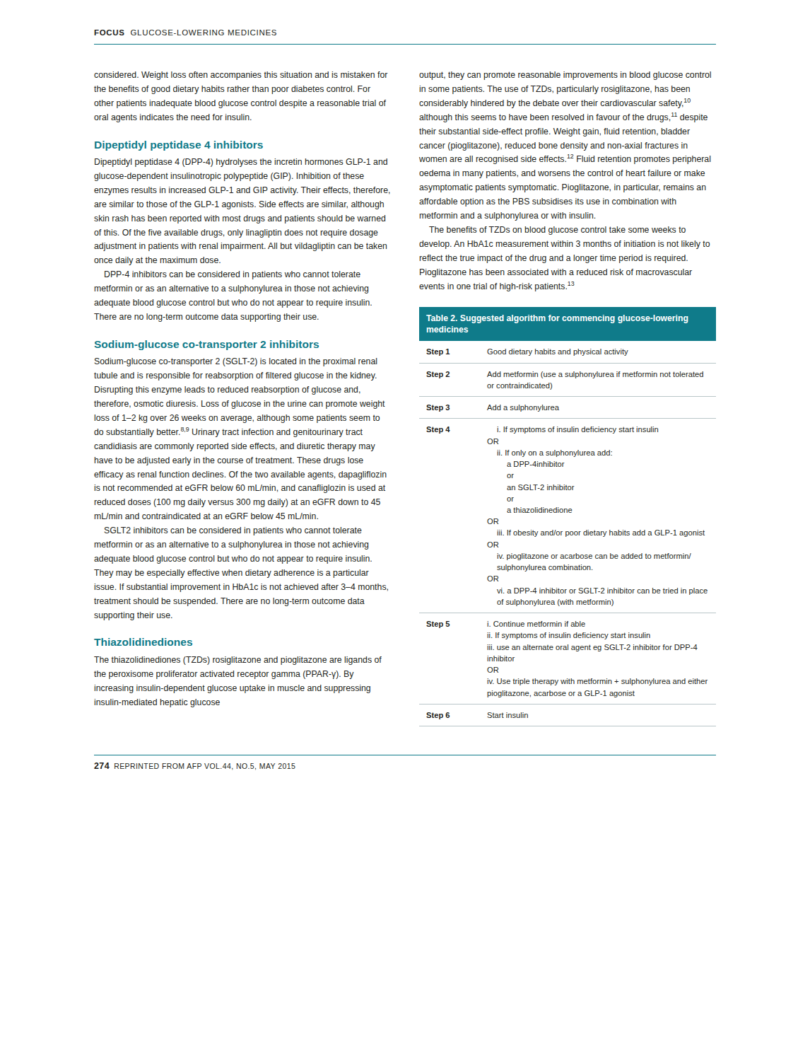FOCUS GLUCOSE-LOWERING MEDICINES
considered. Weight loss often accompanies this situation and is mistaken for the benefits of good dietary habits rather than poor diabetes control. For other patients inadequate blood glucose control despite a reasonable trial of oral agents indicates the need for insulin.
Dipeptidyl peptidase 4 inhibitors
Dipeptidyl peptidase 4 (DPP-4) hydrolyses the incretin hormones GLP-1 and glucose-dependent insulinotropic polypeptide (GIP). Inhibition of these enzymes results in increased GLP-1 and GIP activity. Their effects, therefore, are similar to those of the GLP-1 agonists. Side effects are similar, although skin rash has been reported with most drugs and patients should be warned of this. Of the five available drugs, only linagliptin does not require dosage adjustment in patients with renal impairment. All but vildagliptin can be taken once daily at the maximum dose.
DPP-4 inhibitors can be considered in patients who cannot tolerate metformin or as an alternative to a sulphonylurea in those not achieving adequate blood glucose control but who do not appear to require insulin. There are no long-term outcome data supporting their use.
Sodium-glucose co-transporter 2 inhibitors
Sodium-glucose co-transporter 2 (SGLT-2) is located in the proximal renal tubule and is responsible for reabsorption of filtered glucose in the kidney. Disrupting this enzyme leads to reduced reabsorption of glucose and, therefore, osmotic diuresis. Loss of glucose in the urine can promote weight loss of 1–2 kg over 26 weeks on average, although some patients seem to do substantially better.8,9 Urinary tract infection and genitourinary tract candidiasis are commonly reported side effects, and diuretic therapy may have to be adjusted early in the course of treatment. These drugs lose efficacy as renal function declines. Of the two available agents, dapagliflozin is not recommended at eGFR below 60 mL/min, and canafliglozin is used at reduced doses (100 mg daily versus 300 mg daily) at an eGFR down to 45 mL/min and contraindicated at an eGRF below 45 mL/min.
SGLT2 inhibitors can be considered in patients who cannot tolerate metformin or as an alternative to a sulphonylurea in those not achieving adequate blood glucose control but who do not appear to require insulin. They may be especially effective when dietary adherence is a particular issue. If substantial improvement in HbA1c is not achieved after 3–4 months, treatment should be suspended. There are no long-term outcome data supporting their use.
Thiazolidinediones
The thiazolidinediones (TZDs) rosiglitazone and pioglitazone are ligands of the peroxisome proliferator activated receptor gamma (PPAR-γ). By increasing insulin-dependent glucose uptake in muscle and suppressing insulin-mediated hepatic glucose
output, they can promote reasonable improvements in blood glucose control in some patients. The use of TZDs, particularly rosiglitazone, has been considerably hindered by the debate over their cardiovascular safety,10 although this seems to have been resolved in favour of the drugs,11 despite their substantial side-effect profile. Weight gain, fluid retention, bladder cancer (pioglitazone), reduced bone density and non-axial fractures in women are all recognised side effects.12 Fluid retention promotes peripheral oedema in many patients, and worsens the control of heart failure or make asymptomatic patients symptomatic. Pioglitazone, in particular, remains an affordable option as the PBS subsidises its use in combination with metformin and a sulphonylurea or with insulin.
The benefits of TZDs on blood glucose control take some weeks to develop. An HbA1c measurement within 3 months of initiation is not likely to reflect the true impact of the drug and a longer time period is required. Pioglitazone has been associated with a reduced risk of macrovascular events in one trial of high-risk patients.13
Table 2. Suggested algorithm for commencing glucose-lowering medicines
| Step 1 | Good dietary habits and physical activity |
| Step 2 | Add metformin (use a sulphonylurea if metformin not tolerated or contraindicated) |
| Step 3 | Add a sulphonylurea |
| Step 4 | i. If symptoms of insulin deficiency start insulin OR ii. If only on a sulphonylurea add: a DPP-4inhibitor or an SGLT-2 inhibitor or a thiazolidinedione OR iii. If obesity and/or poor dietary habits add a GLP-1 agonist OR iv. pioglitazone or acarbose can be added to metformin/ sulphonylurea combination. OR vi. a DPP-4 inhibitor or SGLT-2 inhibitor can be tried in place of sulphonylurea (with metformin) |
| Step 5 | i. Continue metformin if able ii. If symptoms of insulin deficiency start insulin iii. use an alternate oral agent eg SGLT-2 inhibitor for DPP-4 inhibitor OR iv. Use triple therapy with metformin + sulphonylurea and either pioglitazone, acarbose or a GLP-1 agonist |
| Step 6 | Start insulin |
274 REPRINTED FROM AFP VOL.44, NO.5, MAY 2015